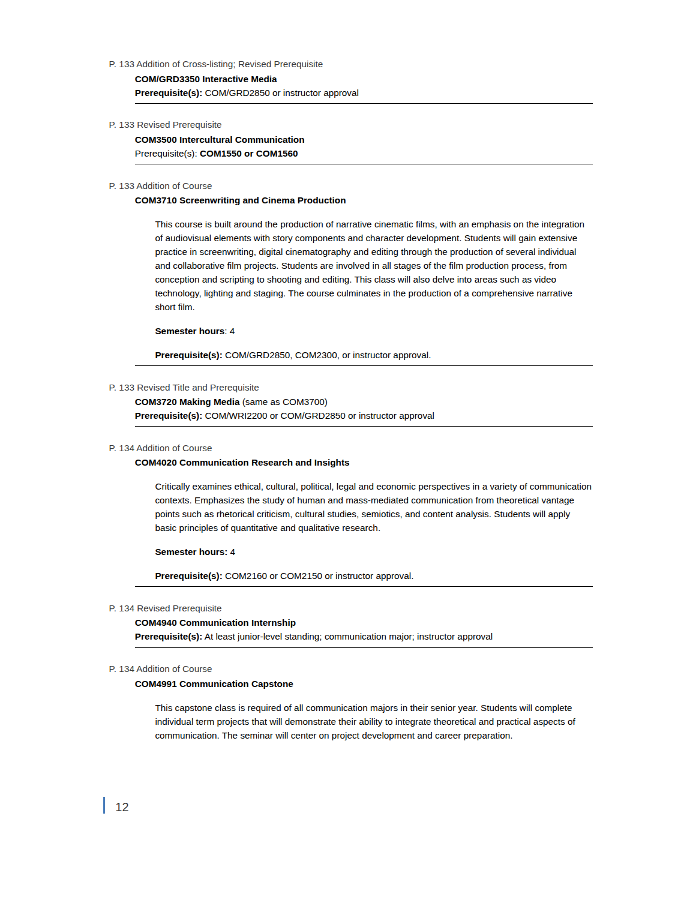P. 133 Addition of Cross-listing; Revised Prerequisite
COM/GRD3350 Interactive Media
Prerequisite(s): COM/GRD2850 or instructor approval
P. 133 Revised Prerequisite
COM3500 Intercultural Communication
Prerequisite(s): COM1550 or COM1560
P. 133 Addition of Course
COM3710 Screenwriting and Cinema Production
This course is built around the production of narrative cinematic films, with an emphasis on the integration of audiovisual elements with story components and character development. Students will gain extensive practice in screenwriting, digital cinematography and editing through the production of several individual and collaborative film projects. Students are involved in all stages of the film production process, from conception and scripting to shooting and editing. This class will also delve into areas such as video technology, lighting and staging. The course culminates in the production of a comprehensive narrative short film.
Semester hours: 4
Prerequisite(s): COM/GRD2850, COM2300, or instructor approval.
P. 133 Revised Title and Prerequisite
COM3720 Making Media (same as COM3700)
Prerequisite(s): COM/WRI2200 or COM/GRD2850 or instructor approval
P. 134 Addition of Course
COM4020 Communication Research and Insights
Critically examines ethical, cultural, political, legal and economic perspectives in a variety of communication contexts. Emphasizes the study of human and mass-mediated communication from theoretical vantage points such as rhetorical criticism, cultural studies, semiotics, and content analysis. Students will apply basic principles of quantitative and qualitative research.
Semester hours: 4
Prerequisite(s): COM2160 or COM2150 or instructor approval.
P. 134 Revised Prerequisite
COM4940 Communication Internship
Prerequisite(s): At least junior-level standing; communication major; instructor approval
P. 134 Addition of Course
COM4991 Communication Capstone
This capstone class is required of all communication majors in their senior year. Students will complete individual term projects that will demonstrate their ability to integrate theoretical and practical aspects of communication. The seminar will center on project development and career preparation.
12